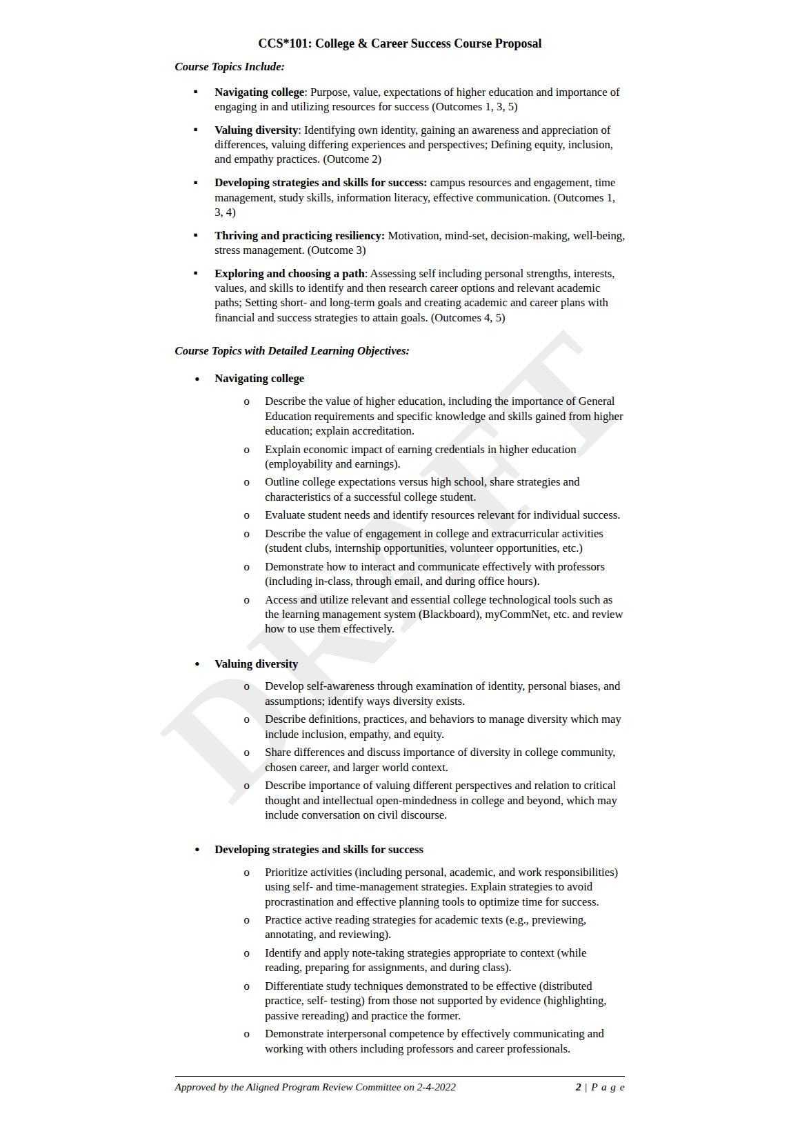DRAFT
CCS*101: College & Career Success Course Proposal
Course Topics Include:
Navigating college: Purpose, value, expectations of higher education and importance of engaging in and utilizing resources for success (Outcomes 1, 3, 5)
Valuing diversity: Identifying own identity, gaining an awareness and appreciation of differences, valuing differing experiences and perspectives; Defining equity, inclusion, and empathy practices. (Outcome 2)
Developing strategies and skills for success: campus resources and engagement, time management, study skills, information literacy, effective communication. (Outcomes 1, 3, 4)
Thriving and practicing resiliency: Motivation, mind-set, decision-making, well-being, stress management. (Outcome 3)
Exploring and choosing a path: Assessing self including personal strengths, interests, values, and skills to identify and then research career options and relevant academic paths; Setting short- and long-term goals and creating academic and career plans with financial and success strategies to attain goals. (Outcomes 4, 5)
Course Topics with Detailed Learning Objectives:
Navigating college
Describe the value of higher education, including the importance of General Education requirements and specific knowledge and skills gained from higher education; explain accreditation.
Explain economic impact of earning credentials in higher education (employability and earnings).
Outline college expectations versus high school, share strategies and characteristics of a successful college student.
Evaluate student needs and identify resources relevant for individual success.
Describe the value of engagement in college and extracurricular activities (student clubs, internship opportunities, volunteer opportunities, etc.)
Demonstrate how to interact and communicate effectively with professors (including in-class, through email, and during office hours).
Access and utilize relevant and essential college technological tools such as the learning management system (Blackboard), myCommNet, etc. and review how to use them effectively.
Valuing diversity
Develop self-awareness through examination of identity, personal biases, and assumptions; identify ways diversity exists.
Describe definitions, practices, and behaviors to manage diversity which may include inclusion, empathy, and equity.
Share differences and discuss importance of diversity in college community, chosen career, and larger world context.
Describe importance of valuing different perspectives and relation to critical thought and intellectual open-mindedness in college and beyond, which may include conversation on civil discourse.
Developing strategies and skills for success
Prioritize activities (including personal, academic, and work responsibilities) using self- and time-management strategies. Explain strategies to avoid procrastination and effective planning tools to optimize time for success.
Practice active reading strategies for academic texts (e.g., previewing, annotating, and reviewing).
Identify and apply note-taking strategies appropriate to context (while reading, preparing for assignments, and during class).
Differentiate study techniques demonstrated to be effective (distributed practice, self- testing) from those not supported by evidence (highlighting, passive rereading) and practice the former.
Demonstrate interpersonal competence by effectively communicating and working with others including professors and career professionals.
Approved by the Aligned Program Review Committee on 2-4-2022 2 | P a g e